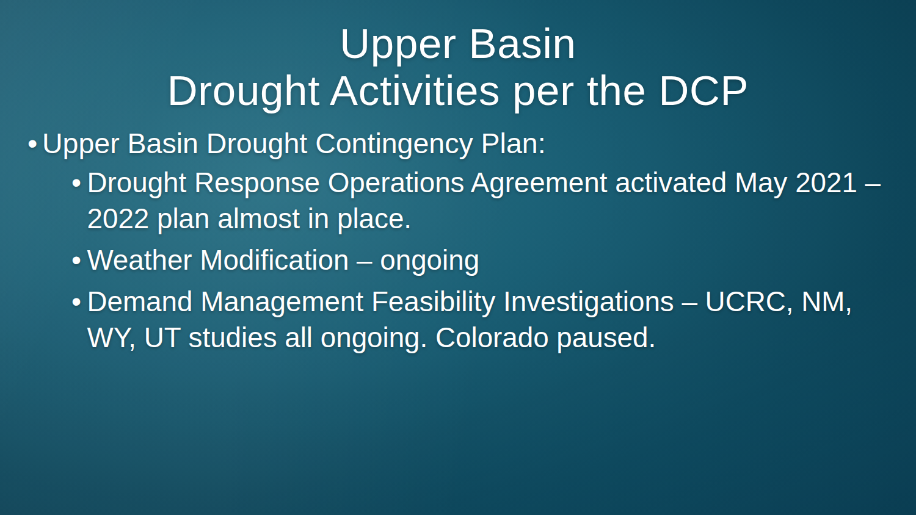Upper Basin
Drought Activities per the DCP
Upper Basin Drought Contingency Plan:
Drought Response Operations Agreement activated May 2021 – 2022 plan almost in place.
Weather Modification – ongoing
Demand Management Feasibility Investigations – UCRC, NM, WY, UT studies all ongoing. Colorado paused.